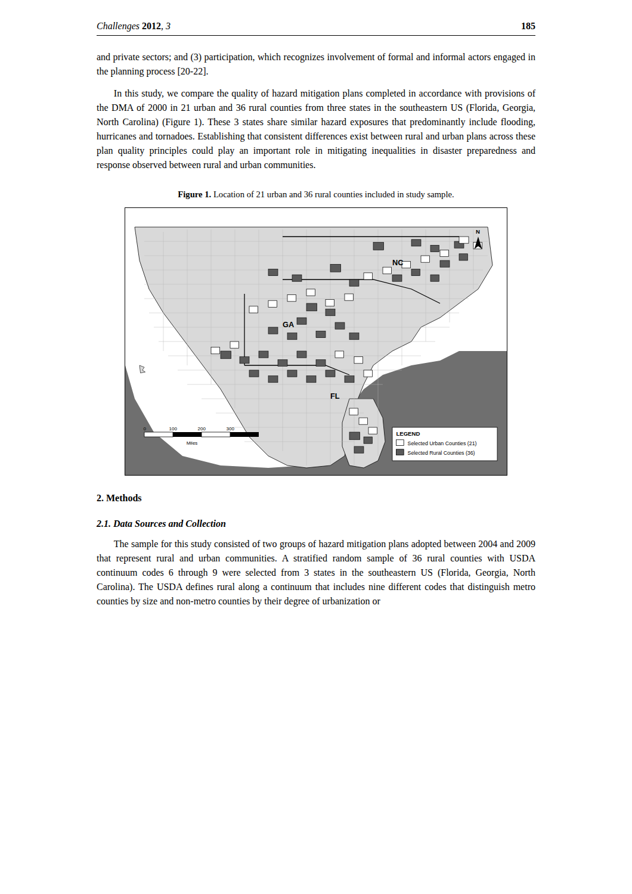Challenges 2012, 3
185
and private sectors; and (3) participation, which recognizes involvement of formal and informal actors engaged in the planning process [20-22].
In this study, we compare the quality of hazard mitigation plans completed in accordance with provisions of the DMA of 2000 in 21 urban and 36 rural counties from three states in the southeastern US (Florida, Georgia, North Carolina) (Figure 1). These 3 states share similar hazard exposures that predominantly include flooding, hurricanes and tornadoes. Establishing that consistent differences exist between rural and urban plans across these plan quality principles could play an important role in mitigating inequalities in disaster preparedness and response observed between rural and urban communities.
Figure 1. Location of 21 urban and 36 rural counties included in study sample.
NC GA FL N 0 100 200 300 Miles LEGEND Selected Urban Counties (21) Selected Rural Counties (36)
2. Methods
2.1. Data Sources and Collection
The sample for this study consisted of two groups of hazard mitigation plans adopted between 2004 and 2009 that represent rural and urban communities. A stratified random sample of 36 rural counties with USDA continuum codes 6 through 9 were selected from 3 states in the southeastern US (Florida, Georgia, North Carolina). The USDA defines rural along a continuum that includes nine different codes that distinguish metro counties by size and non-metro counties by their degree of urbanization or